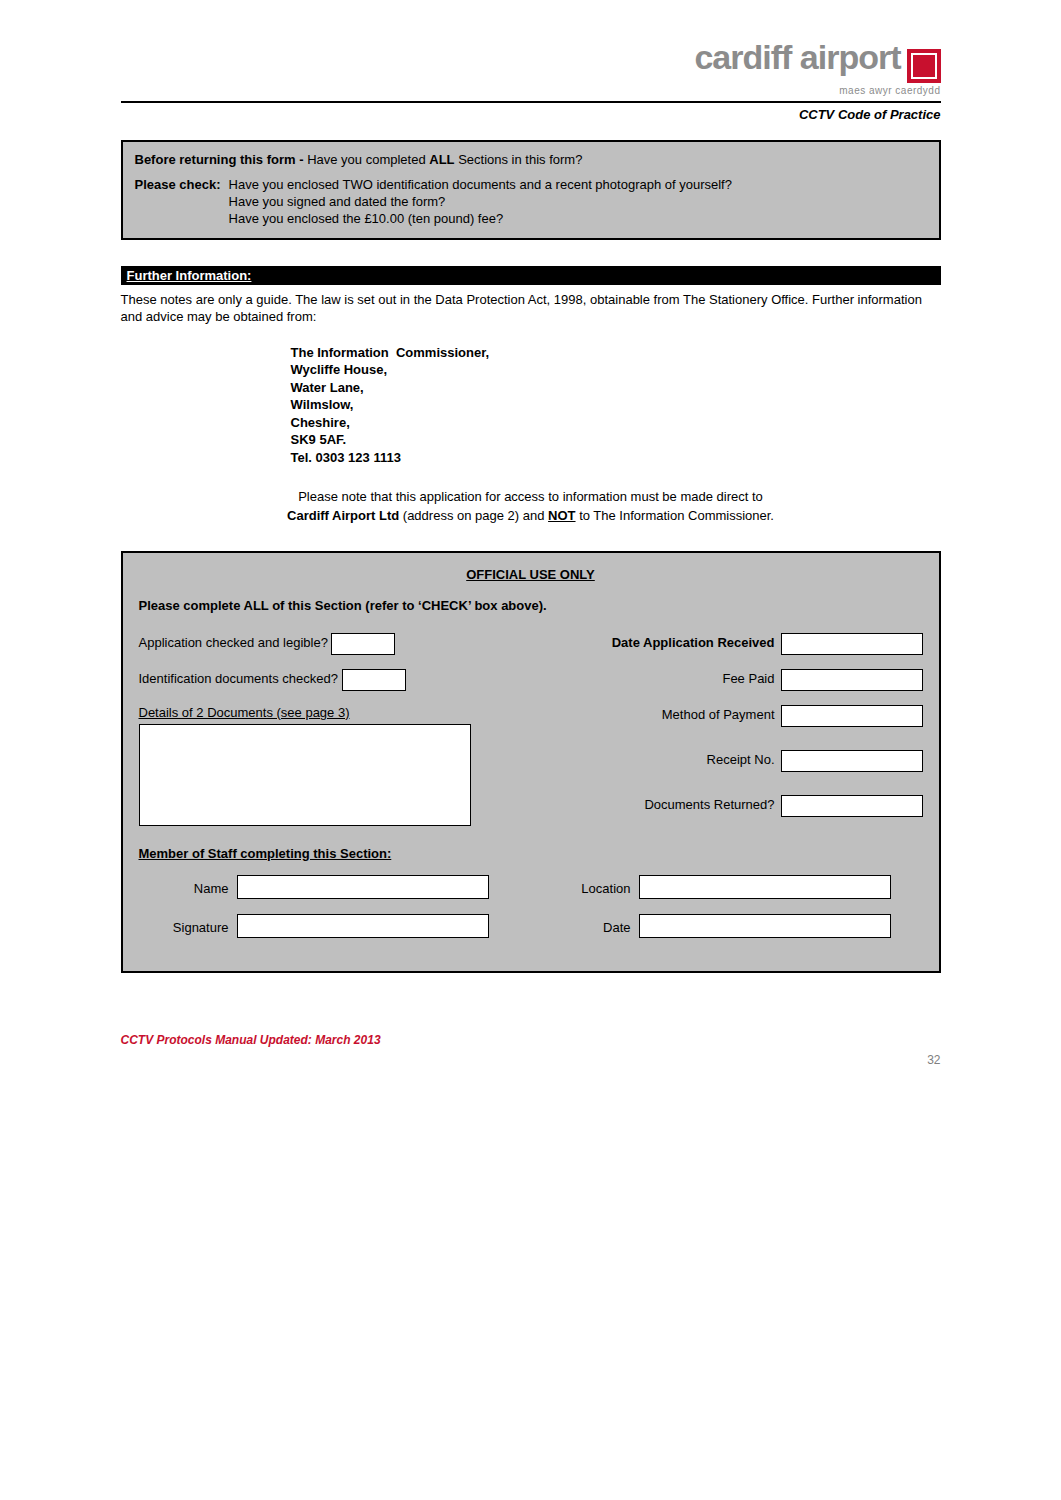cardiff airport
maes awyr caerdydd
CCTV Code of Practice
Before returning this form - Have you completed ALL Sections in this form?
Please check:
Have you enclosed TWO identification documents and a recent photograph of yourself?
Have you signed and dated the form?
Have you enclosed the £10.00 (ten pound) fee?
Further Information:
These notes are only a guide. The law is set out in the Data Protection Act, 1998, obtainable from The Stationery Office. Further information and advice may be obtained from:
The Information Commissioner,
Wycliffe House,
Water Lane,
Wilmslow,
Cheshire,
SK9 5AF.
Tel. 0303 123 1113
Please note that this application for access to information must be made direct to
Cardiff Airport Ltd (address on page 2) and NOT to The Information Commissioner.
OFFICIAL USE ONLY
Please complete ALL of this Section (refer to ‘CHECK’ box above).
| Application checked and legible? | Date Application Received |
| Identification documents checked? | Fee Paid |
| Details of 2 Documents (see page 3) | Method of Payment |
| Receipt No. |
| Documents Returned? |
Member of Staff completing this Section:
| Name | | Location | |
| Signature | | Date | |
CCTV Protocols Manual Updated: March 2013
32